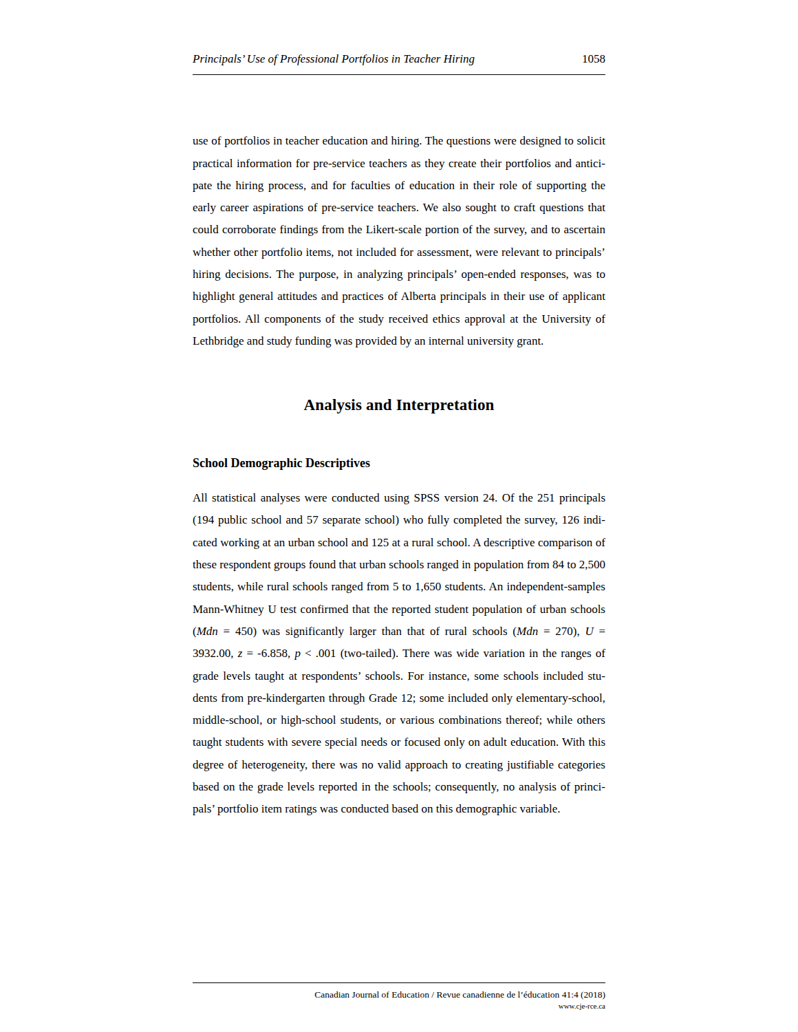Principals’ Use of Professional Portfolios in Teacher Hiring 1058
use of portfolios in teacher education and hiring. The questions were designed to solicit practical information for pre-service teachers as they create their portfolios and anticipate the hiring process, and for faculties of education in their role of supporting the early career aspirations of pre-service teachers. We also sought to craft questions that could corroborate findings from the Likert-scale portion of the survey, and to ascertain whether other portfolio items, not included for assessment, were relevant to principals’ hiring decisions. The purpose, in analyzing principals’ open-ended responses, was to highlight general attitudes and practices of Alberta principals in their use of applicant portfolios. All components of the study received ethics approval at the University of Lethbridge and study funding was provided by an internal university grant.
Analysis and Interpretation
School Demographic Descriptives
All statistical analyses were conducted using SPSS version 24. Of the 251 principals (194 public school and 57 separate school) who fully completed the survey, 126 indicated working at an urban school and 125 at a rural school. A descriptive comparison of these respondent groups found that urban schools ranged in population from 84 to 2,500 students, while rural schools ranged from 5 to 1,650 students. An independent-samples Mann-Whitney U test confirmed that the reported student population of urban schools (Mdn = 450) was significantly larger than that of rural schools (Mdn = 270), U = 3932.00, z = -6.858, p < .001 (two-tailed). There was wide variation in the ranges of grade levels taught at respondents’ schools. For instance, some schools included students from pre-kindergarten through Grade 12; some included only elementary-school, middle-school, or high-school students, or various combinations thereof; while others taught students with severe special needs or focused only on adult education. With this degree of heterogeneity, there was no valid approach to creating justifiable categories based on the grade levels reported in the schools; consequently, no analysis of principals’ portfolio item ratings was conducted based on this demographic variable.
Canadian Journal of Education / Revue canadienne de l’éducation 41:4 (2018) www.cje-rce.ca